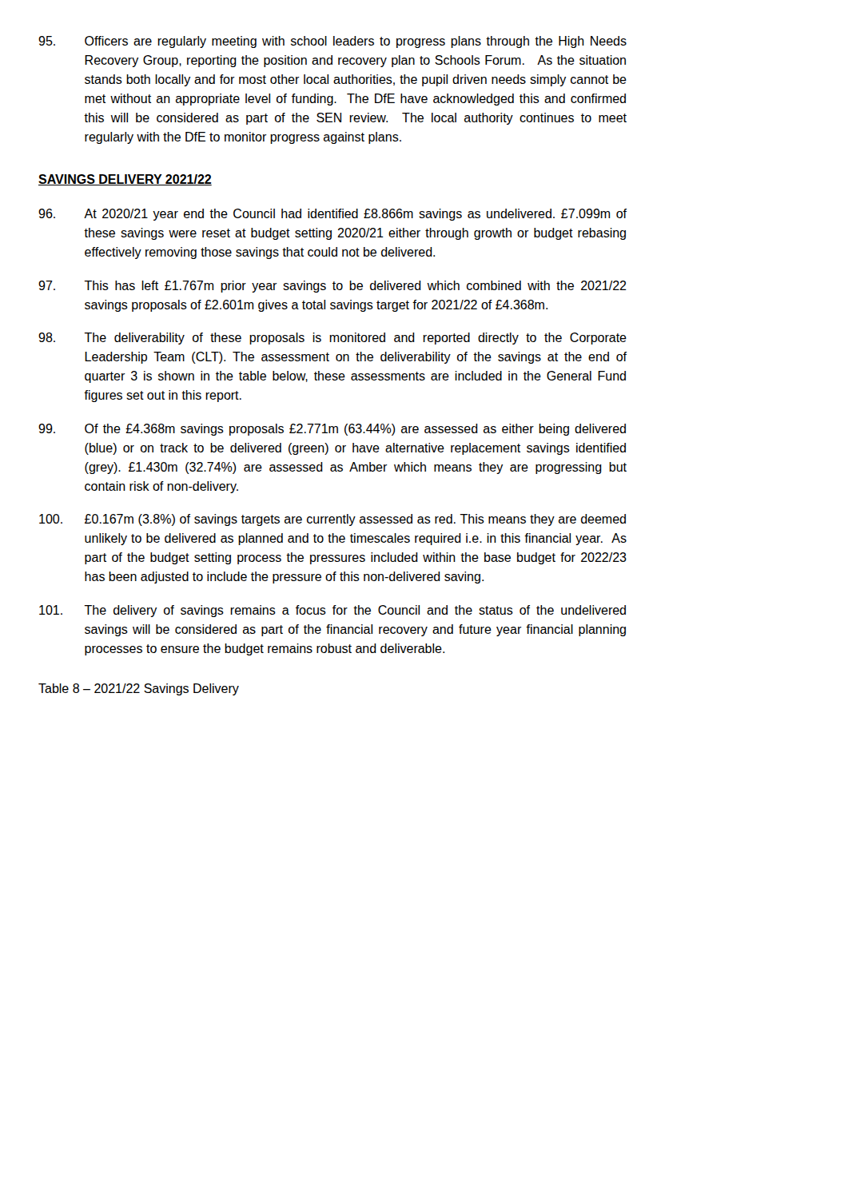95. Officers are regularly meeting with school leaders to progress plans through the High Needs Recovery Group, reporting the position and recovery plan to Schools Forum. As the situation stands both locally and for most other local authorities, the pupil driven needs simply cannot be met without an appropriate level of funding. The DfE have acknowledged this and confirmed this will be considered as part of the SEN review. The local authority continues to meet regularly with the DfE to monitor progress against plans.
SAVINGS DELIVERY 2021/22
96. At 2020/21 year end the Council had identified £8.866m savings as undelivered. £7.099m of these savings were reset at budget setting 2020/21 either through growth or budget rebasing effectively removing those savings that could not be delivered.
97. This has left £1.767m prior year savings to be delivered which combined with the 2021/22 savings proposals of £2.601m gives a total savings target for 2021/22 of £4.368m.
98. The deliverability of these proposals is monitored and reported directly to the Corporate Leadership Team (CLT). The assessment on the deliverability of the savings at the end of quarter 3 is shown in the table below, these assessments are included in the General Fund figures set out in this report.
99. Of the £4.368m savings proposals £2.771m (63.44%) are assessed as either being delivered (blue) or on track to be delivered (green) or have alternative replacement savings identified (grey). £1.430m (32.74%) are assessed as Amber which means they are progressing but contain risk of non-delivery.
100. £0.167m (3.8%) of savings targets are currently assessed as red. This means they are deemed unlikely to be delivered as planned and to the timescales required i.e. in this financial year. As part of the budget setting process the pressures included within the base budget for 2022/23 has been adjusted to include the pressure of this non-delivered saving.
101. The delivery of savings remains a focus for the Council and the status of the undelivered savings will be considered as part of the financial recovery and future year financial planning processes to ensure the budget remains robust and deliverable.
Table 8 – 2021/22 Savings Delivery